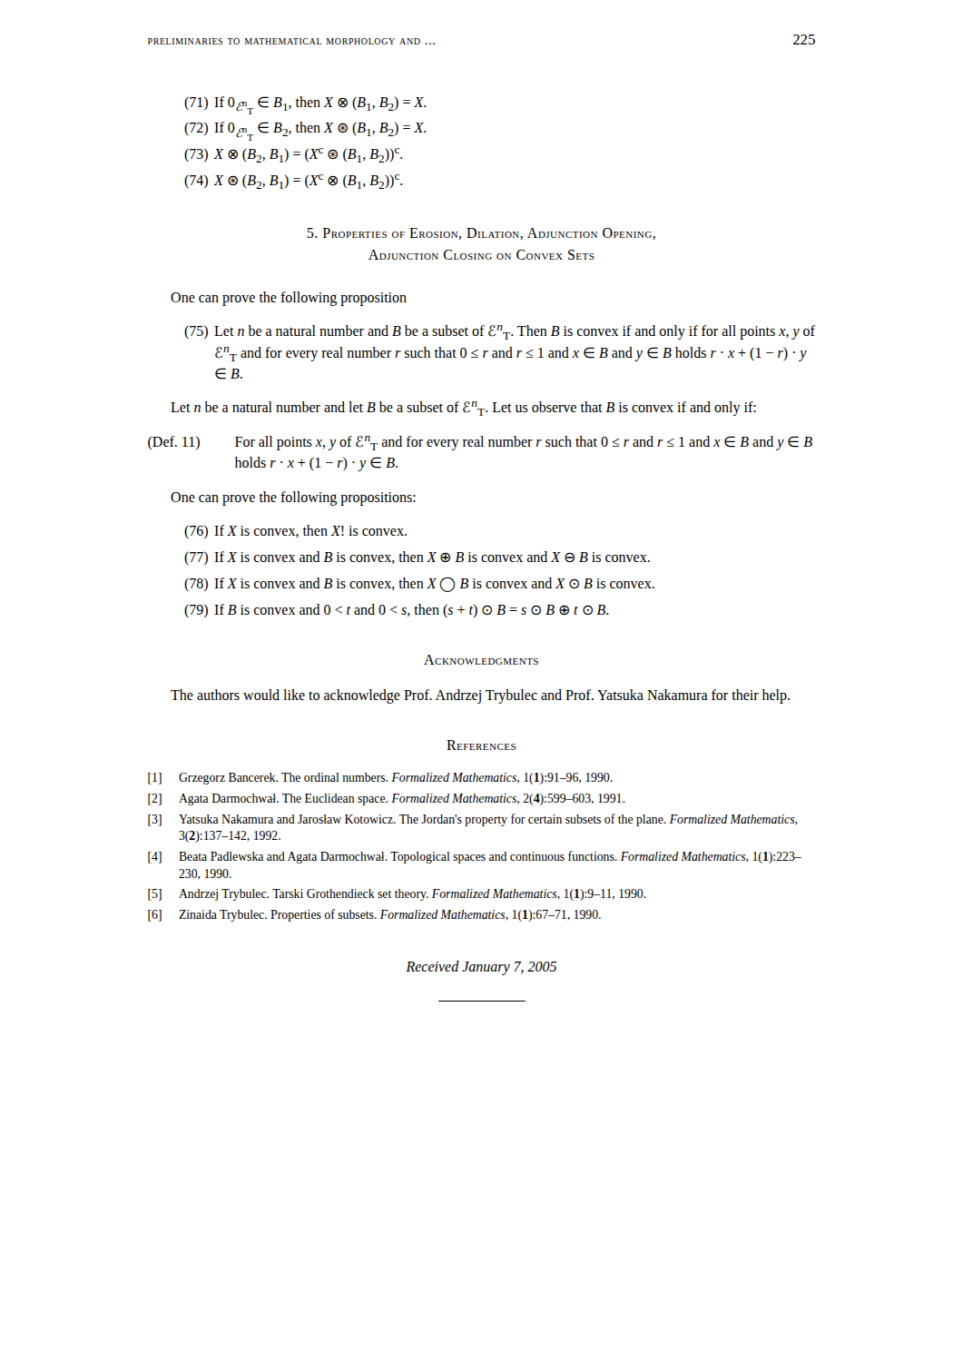preliminaries to mathematical morphology and ... 225
(71) If 0ℰnT ∈ B1, then X ⊗ (B1, B2) = X.
(72) If 0ℰnT ∈ B2, then X ⊛ (B1, B2) = X.
(73) X ⊗ (B2, B1) = (Xc ⊛ (B1, B2))c.
(74) X ⊛ (B2, B1) = (Xc ⊗ (B1, B2))c.
5. Properties of Erosion, Dilation, Adjunction Opening,
Adjunction Closing on Convex Sets
One can prove the following proposition
(75) Let n be a natural number and B be a subset of ℰnT. Then B is convex if and only if for all points x, y of ℰnT and for every real number r such that 0 ≤ r and r ≤ 1 and x ∈ B and y ∈ B holds r · x + (1 − r) · y ∈ B.
Let n be a natural number and let B be a subset of ℰnT. Let us observe that B is convex if and only if:
(Def. 11) For all points x, y of ℰnT and for every real number r such that 0 ≤ r and r ≤ 1 and x ∈ B and y ∈ B holds r · x + (1 − r) · y ∈ B.
One can prove the following propositions:
(76) If X is convex, then X! is convex.
(77) If X is convex and B is convex, then X ⊕ B is convex and X ⊖ B is convex.
(78) If X is convex and B is convex, then X ◯ B is convex and X ⊙ B is convex.
(79) If B is convex and 0 < t and 0 < s, then (s + t) ⊙ B = s ⊙ B ⊕ t ⊙ B.
Acknowledgments
The authors would like to acknowledge Prof. Andrzej Trybulec and Prof. Yatsuka Nakamura for their help.
References
[1] Grzegorz Bancerek. The ordinal numbers. Formalized Mathematics, 1(1):91–96, 1990.
[2] Agata Darmochwał. The Euclidean space. Formalized Mathematics, 2(4):599–603, 1991.
[3] Yatsuka Nakamura and Jarosław Kotowicz. The Jordan's property for certain subsets of the plane. Formalized Mathematics, 3(2):137–142, 1992.
[4] Beata Padlewska and Agata Darmochwał. Topological spaces and continuous functions. Formalized Mathematics, 1(1):223–230, 1990.
[5] Andrzej Trybulec. Tarski Grothendieck set theory. Formalized Mathematics, 1(1):9–11, 1990.
[6] Zinaida Trybulec. Properties of subsets. Formalized Mathematics, 1(1):67–71, 1990.
Received January 7, 2005